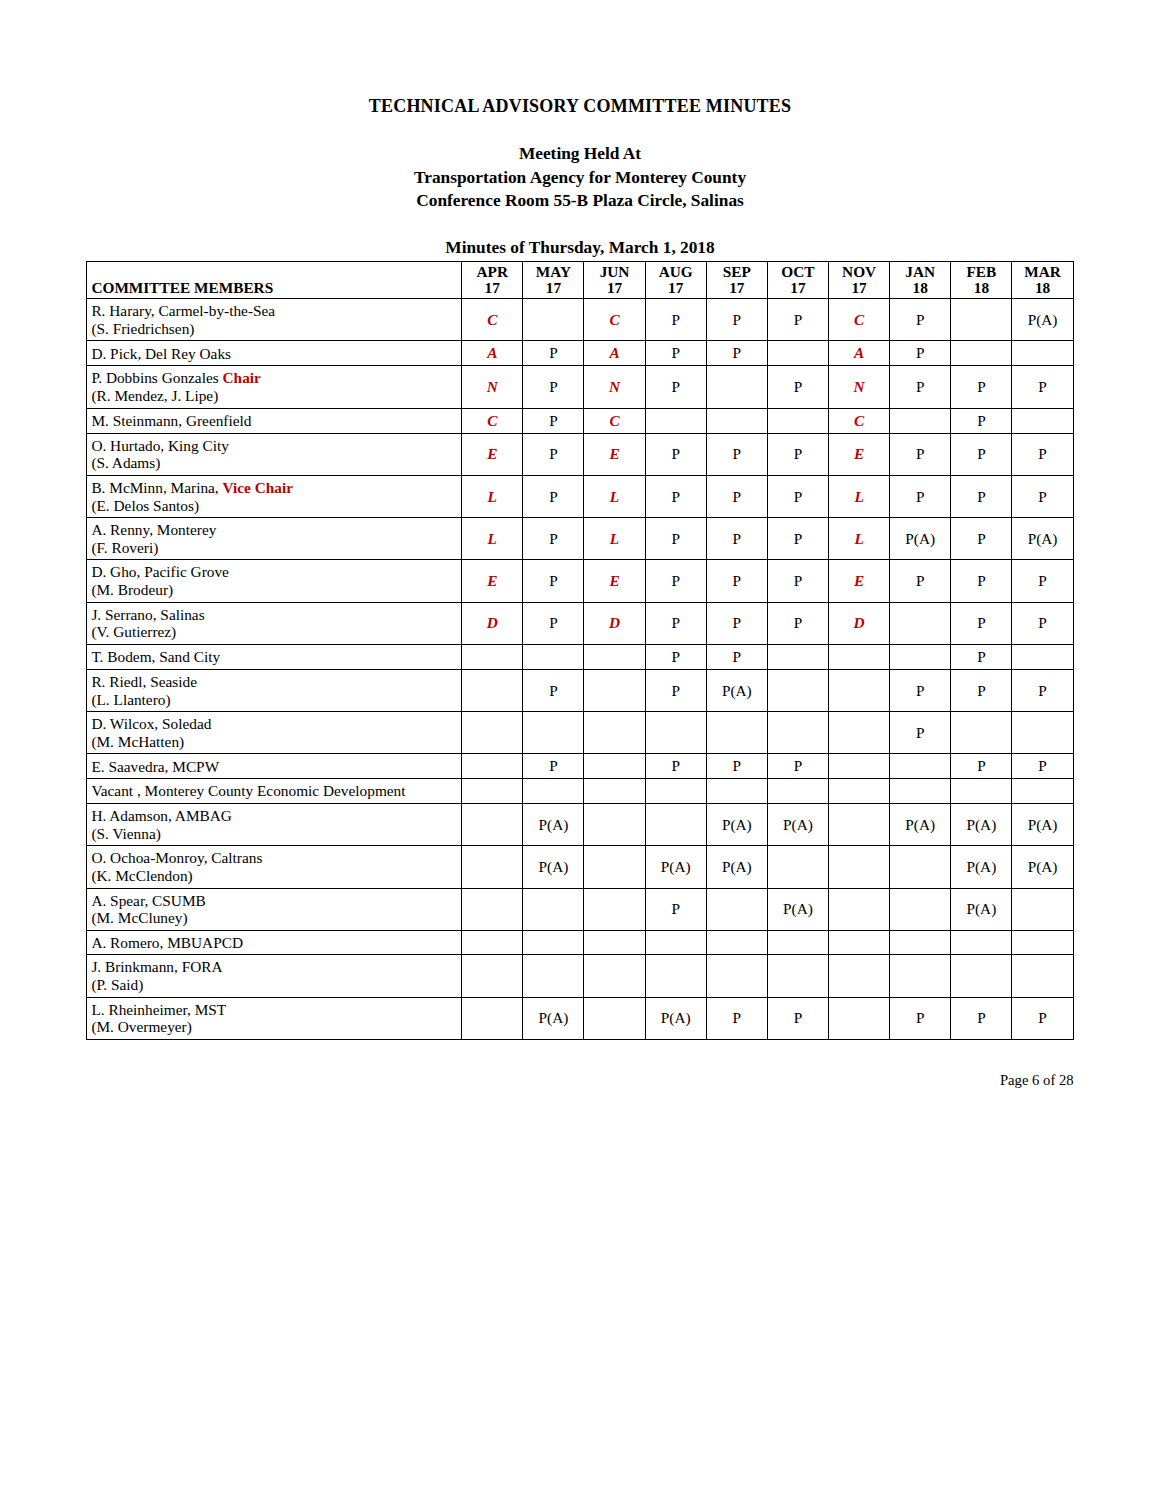TECHNICAL ADVISORY COMMITTEE MINUTES
Meeting Held At
Transportation Agency for Monterey County
Conference Room 55-B Plaza Circle, Salinas
Minutes of Thursday, March 1, 2018
| COMMITTEE MEMBERS | APR 17 | MAY 17 | JUN 17 | AUG 17 | SEP 17 | OCT 17 | NOV 17 | JAN 18 | FEB 18 | MAR 18 |
| --- | --- | --- | --- | --- | --- | --- | --- | --- | --- | --- |
| R. Harary, Carmel-by-the-Sea (S. Friedrichsen) | C | | C | P | P | P | C | P | | P(A) |
| D. Pick, Del Rey Oaks | A | P | A | P | P | | A | P | | |
| P. Dobbins Gonzales Chair (R. Mendez, J. Lipe) | N | P | N | P | | P | N | P | P | P |
| M. Steinmann, Greenfield | C | P | C | | | | C | | P | |
| O. Hurtado, King City (S. Adams) | E | P | E | P | P | P | E | P | P | P |
| B. McMinn, Marina, Vice Chair (E. Delos Santos) | L | P | L | P | P | P | L | P | P | P |
| A. Renny, Monterey (F. Roveri) | L | P | L | P | P | P | L | P(A) | P | P(A) |
| D. Gho, Pacific Grove (M. Brodeur) | E | P | E | P | P | P | E | P | P | P |
| J. Serrano, Salinas (V. Gutierrez) | D | P | D | P | P | P | D | | P | P |
| T. Bodem, Sand City | | | | P | P | | | | P | |
| R. Riedl, Seaside (L. Llantero) | | P | | P | P(A) | | | P | P | P |
| D. Wilcox, Soledad (M. McHatten) | | | | | | | | P | | |
| E. Saavedra, MCPW | | P | | P | P | P | | | P | P |
| Vacant , Monterey County Economic Development | | | | | | | | | | |
| H. Adamson, AMBAG (S. Vienna) | | P(A) | | | P(A) | P(A) | | P(A) | P(A) | P(A) |
| O. Ochoa-Monroy, Caltrans (K. McClendon) | | P(A) | | P(A) | P(A) | | | | P(A) | P(A) |
| A. Spear, CSUMB (M. McCluney) | | | | P | | P(A) | | | P(A) | |
| A. Romero, MBUAPCD | | | | | | | | | | |
| J. Brinkmann, FORA (P. Said) | | | | | | | | | | |
| L. Rheinheimer, MST (M. Overmeyer) | | P(A) | | P(A) | P | P | | P | P | P |
Page 6 of 28